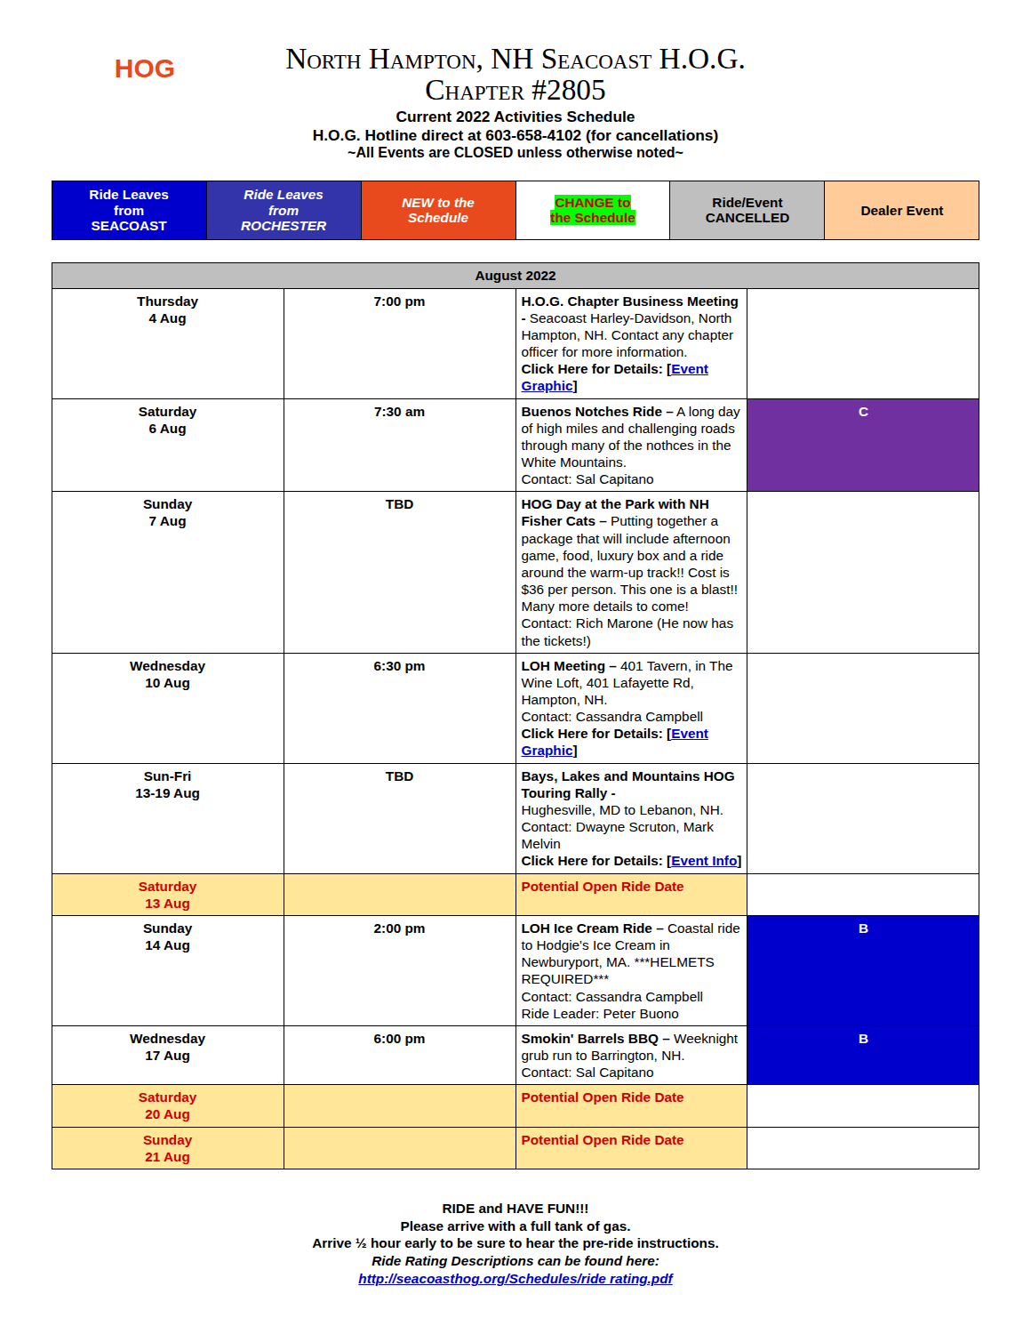North Hampton, NH Seacoast H.O.G. Chapter #2805
Current 2022 Activities Schedule
H.O.G. Hotline direct at 603-658-4102 (for cancellations)
~All Events are CLOSED unless otherwise noted~
| Ride Leaves from SEACOAST | Ride Leaves from ROCHESTER | NEW to the Schedule | CHANGE to the Schedule | Ride/Event CANCELLED | Dealer Event |
| August 2022 |
| Thursday 4 Aug | 7:00 pm | H.O.G. Chapter Business Meeting - Seacoast Harley-Davidson, North Hampton, NH. Contact any chapter officer for more information. Click Here for Details: [ Event Graphic ] | |
| Saturday 6 Aug | 7:30 am | Buenos Notches Ride – A long day of high miles and challenging roads through many of the nothces in the White Mountains. Contact: Sal Capitano | C |
| Sunday 7 Aug | TBD | HOG Day at the Park with NH Fisher Cats – Putting together a package that will include afternoon game, food, luxury box and a ride around the warm-up track!! Cost is $36 per person. This one is a blast!! Many more details to come! Contact: Rich Marone (He now has the tickets!) | |
| Wednesday 10 Aug | 6:30 pm | LOH Meeting – 401 Tavern, in The Wine Loft, 401 Lafayette Rd, Hampton, NH. Contact: Cassandra Campbell Click Here for Details: [ Event Graphic ] | |
| Sun-Fri 13-19 Aug | TBD | Bays, Lakes and Mountains HOG Touring Rally - Hughesville, MD to Lebanon, NH. Contact: Dwayne Scruton, Mark Melvin Click Here for Details: [ Event Info ] | |
| Saturday 13 Aug | | Potential Open Ride Date | |
| Sunday 14 Aug | 2:00 pm | LOH Ice Cream Ride – Coastal ride to Hodgie's Ice Cream in Newburyport, MA. ***HELMETS REQUIRED*** Contact: Cassandra Campbell Ride Leader: Peter Buono | B |
| Wednesday 17 Aug | 6:00 pm | Smokin' Barrels BBQ – Weeknight grub run to Barrington, NH. Contact: Sal Capitano | B |
| Saturday 20 Aug | | Potential Open Ride Date | |
| Sunday 21 Aug | | Potential Open Ride Date | |
RIDE and HAVE FUN!!!
Please arrive with a full tank of gas.
Arrive ½ hour early to be sure to hear the pre-ride instructions.
Ride Rating Descriptions can be found here:
http://seacoasthog.org/Schedules/ride rating.pdf